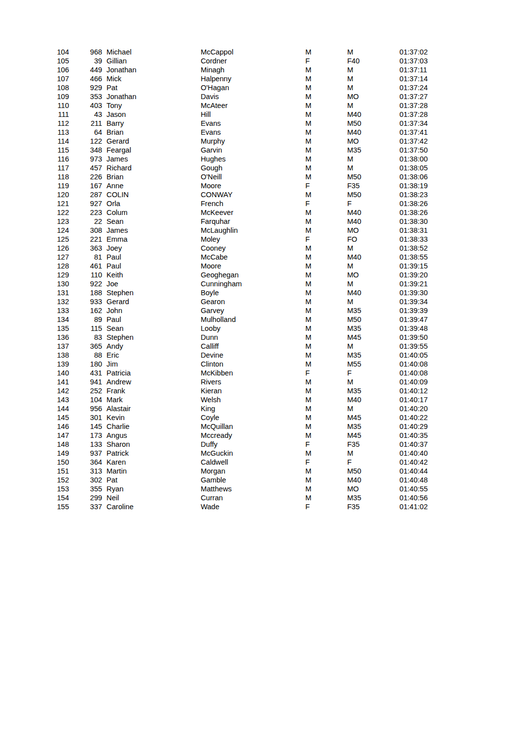| 104 | 968 | Michael | McCappol | M | M | 01:37:02 |
| 105 | 39 | Gillian | Cordner | F | F40 | 01:37:03 |
| 106 | 449 | Jonathan | Minagh | M | M | 01:37:11 |
| 107 | 466 | Mick | Halpenny | M | M | 01:37:14 |
| 108 | 929 | Pat | O'Hagan | M | M | 01:37:24 |
| 109 | 353 | Jonathan | Davis | M | MO | 01:37:27 |
| 110 | 403 | Tony | McAteer | M | M | 01:37:28 |
| 111 | 43 | Jason | Hill | M | M40 | 01:37:28 |
| 112 | 211 | Barry | Evans | M | M50 | 01:37:34 |
| 113 | 64 | Brian | Evans | M | M40 | 01:37:41 |
| 114 | 122 | Gerard | Murphy | M | MO | 01:37:42 |
| 115 | 348 | Feargal | Garvin | M | M35 | 01:37:50 |
| 116 | 973 | James | Hughes | M | M | 01:38:00 |
| 117 | 457 | Richard | Gough | M | M | 01:38:05 |
| 118 | 226 | Brian | O'Neill | M | M50 | 01:38:06 |
| 119 | 167 | Anne | Moore | F | F35 | 01:38:19 |
| 120 | 287 | COLIN | CONWAY | M | M50 | 01:38:23 |
| 121 | 927 | Orla | French | F | F | 01:38:26 |
| 122 | 223 | Colum | McKeever | M | M40 | 01:38:26 |
| 123 | 22 | Sean | Farquhar | M | M40 | 01:38:30 |
| 124 | 308 | James | McLaughlin | M | MO | 01:38:31 |
| 125 | 221 | Emma | Moley | F | FO | 01:38:33 |
| 126 | 363 | Joey | Cooney | M | M | 01:38:52 |
| 127 | 81 | Paul | McCabe | M | M40 | 01:38:55 |
| 128 | 461 | Paul | Moore | M | M | 01:39:15 |
| 129 | 110 | Keith | Geoghegan | M | MO | 01:39:20 |
| 130 | 922 | Joe | Cunningham | M | M | 01:39:21 |
| 131 | 188 | Stephen | Boyle | M | M40 | 01:39:30 |
| 132 | 933 | Gerard | Gearon | M | M | 01:39:34 |
| 133 | 162 | John | Garvey | M | M35 | 01:39:39 |
| 134 | 89 | Paul | Mulholland | M | M50 | 01:39:47 |
| 135 | 115 | Sean | Looby | M | M35 | 01:39:48 |
| 136 | 83 | Stephen | Dunn | M | M45 | 01:39:50 |
| 137 | 365 | Andy | Calliff | M | M | 01:39:55 |
| 138 | 88 | Eric | Devine | M | M35 | 01:40:05 |
| 139 | 180 | Jim | Clinton | M | M55 | 01:40:08 |
| 140 | 431 | Patricia | McKibben | F | F | 01:40:08 |
| 141 | 941 | Andrew | Rivers | M | M | 01:40:09 |
| 142 | 252 | Frank | Kieran | M | M35 | 01:40:12 |
| 143 | 104 | Mark | Welsh | M | M40 | 01:40:17 |
| 144 | 956 | Alastair | King | M | M | 01:40:20 |
| 145 | 301 | Kevin | Coyle | M | M45 | 01:40:22 |
| 146 | 145 | Charlie | McQuillan | M | M35 | 01:40:29 |
| 147 | 173 | Angus | Mccready | M | M45 | 01:40:35 |
| 148 | 133 | Sharon | Duffy | F | F35 | 01:40:37 |
| 149 | 937 | Patrick | McGuckin | M | M | 01:40:40 |
| 150 | 364 | Karen | Caldwell | F | F | 01:40:42 |
| 151 | 313 | Martin | Morgan | M | M50 | 01:40:44 |
| 152 | 302 | Pat | Gamble | M | M40 | 01:40:48 |
| 153 | 355 | Ryan | Matthews | M | MO | 01:40:55 |
| 154 | 299 | Neil | Curran | M | M35 | 01:40:56 |
| 155 | 337 | Caroline | Wade | F | F35 | 01:41:02 |